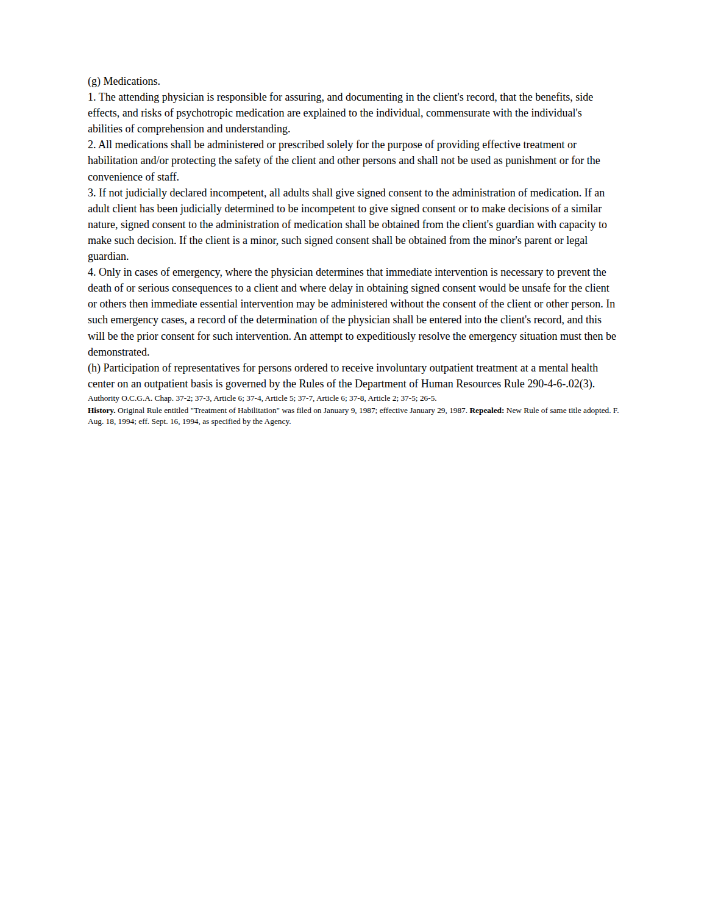(g) Medications.
1. The attending physician is responsible for assuring, and documenting in the client's record, that the benefits, side effects, and risks of psychotropic medication are explained to the individual, commensurate with the individual's abilities of comprehension and understanding.
2. All medications shall be administered or prescribed solely for the purpose of providing effective treatment or habilitation and/or protecting the safety of the client and other persons and shall not be used as punishment or for the convenience of staff.
3. If not judicially declared incompetent, all adults shall give signed consent to the administration of medication. If an adult client has been judicially determined to be incompetent to give signed consent or to make decisions of a similar nature, signed consent to the administration of medication shall be obtained from the client's guardian with capacity to make such decision. If the client is a minor, such signed consent shall be obtained from the minor's parent or legal guardian.
4. Only in cases of emergency, where the physician determines that immediate intervention is necessary to prevent the death of or serious consequences to a client and where delay in obtaining signed consent would be unsafe for the client or others then immediate essential intervention may be administered without the consent of the client or other person. In such emergency cases, a record of the determination of the physician shall be entered into the client's record, and this will be the prior consent for such intervention. An attempt to expeditiously resolve the emergency situation must then be demonstrated.
(h) Participation of representatives for persons ordered to receive involuntary outpatient treatment at a mental health center on an outpatient basis is governed by the Rules of the Department of Human Resources Rule 290-4-6-.02(3).
Authority O.C.G.A. Chap. 37-2; 37-3, Article 6; 37-4, Article 5; 37-7, Article 6; 37-8, Article 2; 37-5; 26-5.
History. Original Rule entitled "Treatment of Habilitation" was filed on January 9, 1987; effective January 29, 1987. Repealed: New Rule of same title adopted. F. Aug. 18, 1994; eff. Sept. 16, 1994, as specified by the Agency.